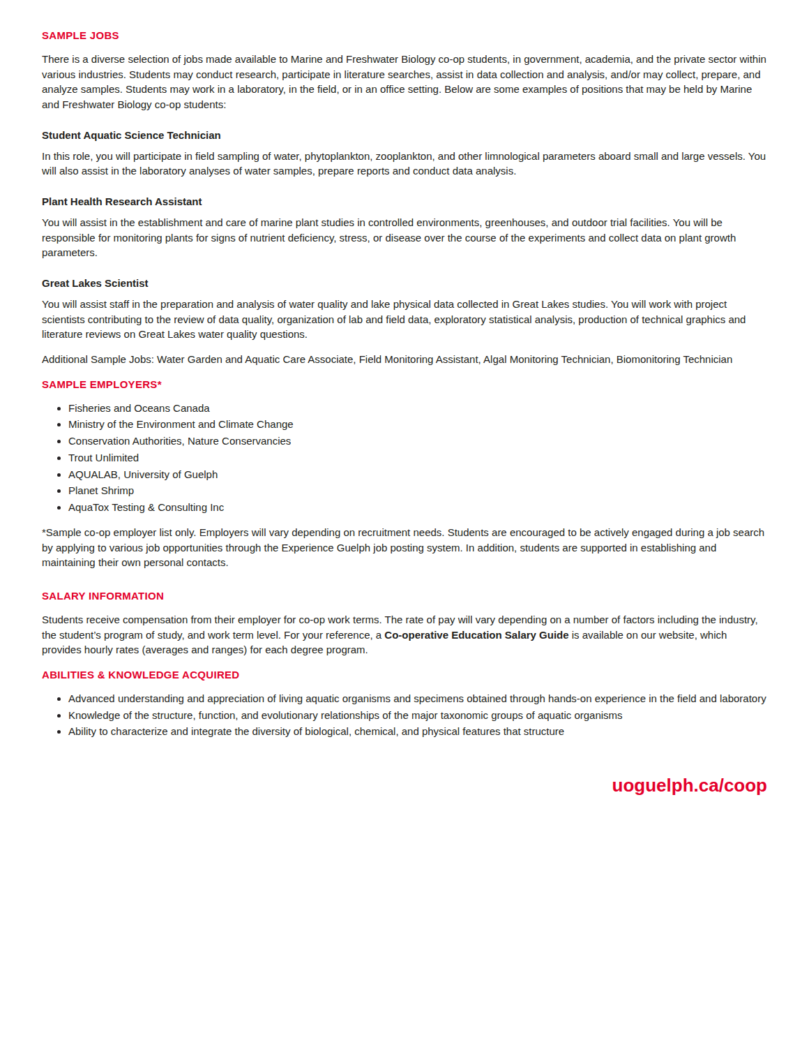Sample Jobs
There is a diverse selection of jobs made available to Marine and Freshwater Biology co-op students, in government, academia, and the private sector within various industries. Students may conduct research, participate in literature searches, assist in data collection and analysis, and/or may collect, prepare, and analyze samples. Students may work in a laboratory, in the field, or in an office setting. Below are some examples of positions that may be held by Marine and Freshwater Biology co-op students:
Student Aquatic Science Technician
In this role, you will participate in field sampling of water, phytoplankton, zooplankton, and other limnological parameters aboard small and large vessels. You will also assist in the laboratory analyses of water samples, prepare reports and conduct data analysis.
Plant Health Research Assistant
You will assist in the establishment and care of marine plant studies in controlled environments, greenhouses, and outdoor trial facilities. You will be responsible for monitoring plants for signs of nutrient deficiency, stress, or disease over the course of the experiments and collect data on plant growth parameters.
Great Lakes Scientist
You will assist staff in the preparation and analysis of water quality and lake physical data collected in Great Lakes studies. You will work with project scientists contributing to the review of data quality, organization of lab and field data, exploratory statistical analysis, production of technical graphics and literature reviews on Great Lakes water quality questions.
Additional Sample Jobs: Water Garden and Aquatic Care Associate, Field Monitoring Assistant, Algal Monitoring Technician, Biomonitoring Technician
Sample Employers*
Fisheries and Oceans Canada
Ministry of the Environment and Climate Change
Conservation Authorities, Nature Conservancies
Trout Unlimited
AQUALAB, University of Guelph
Planet Shrimp
AquaTox Testing & Consulting Inc
*Sample co-op employer list only. Employers will vary depending on recruitment needs. Students are encouraged to be actively engaged during a job search by applying to various job opportunities through the Experience Guelph job posting system. In addition, students are supported in establishing and maintaining their own personal contacts.
Salary Information
Students receive compensation from their employer for co-op work terms. The rate of pay will vary depending on a number of factors including the industry, the student’s program of study, and work term level. For your reference, a Co-operative Education Salary Guide is available on our website, which provides hourly rates (averages and ranges) for each degree program.
Abilities & Knowledge Acquired
Advanced understanding and appreciation of living aquatic organisms and specimens obtained through hands-on experience in the field and laboratory
Knowledge of the structure, function, and evolutionary relationships of the major taxonomic groups of aquatic organisms
Ability to characterize and integrate the diversity of biological, chemical, and physical features that structure
uoguelph.ca/coop